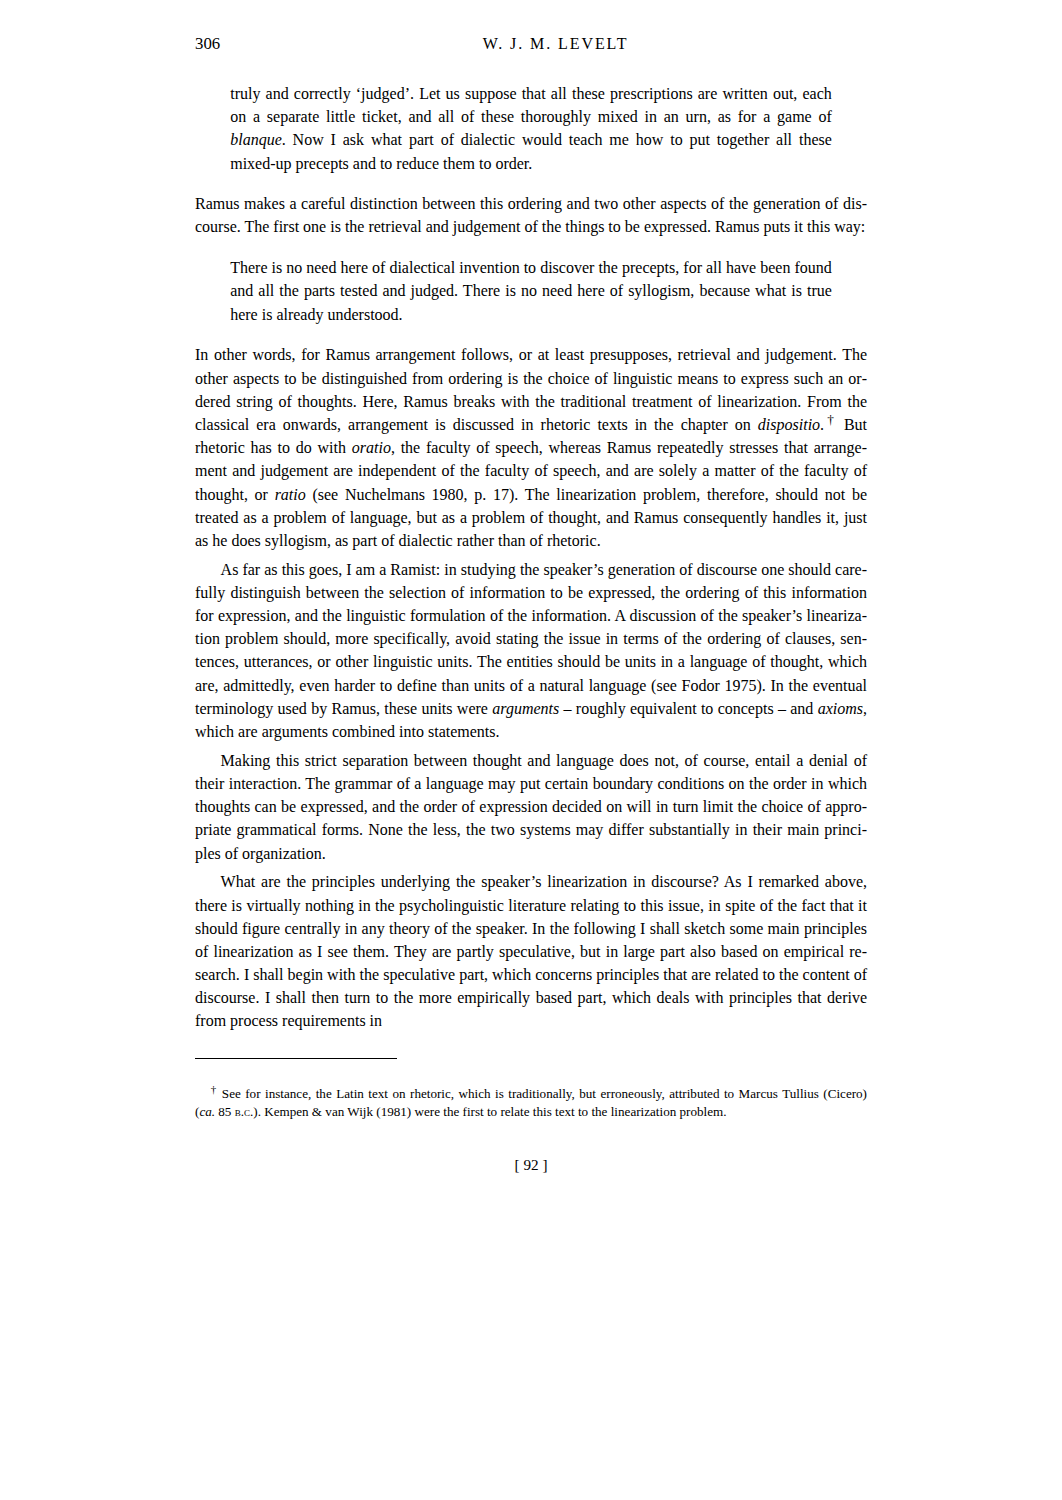306 W. J. M. Levelt
truly and correctly ‘judged’. Let us suppose that all these prescriptions are written out, each on a separate little ticket, and all of these thoroughly mixed in an urn, as for a game of blanque. Now I ask what part of dialectic would teach me how to put together all these mixed-up precepts and to reduce them to order.
Ramus makes a careful distinction between this ordering and two other aspects of the generation of discourse. The first one is the retrieval and judgement of the things to be expressed. Ramus puts it this way:
There is no need here of dialectical invention to discover the precepts, for all have been found and all the parts tested and judged. There is no need here of syllogism, because what is true here is already understood.
In other words, for Ramus arrangement follows, or at least presupposes, retrieval and judgement. The other aspects to be distinguished from ordering is the choice of linguistic means to express such an ordered string of thoughts. Here, Ramus breaks with the traditional treatment of linearization. From the classical era onwards, arrangement is discussed in rhetoric texts in the chapter on dispositio.† But rhetoric has to do with oratio, the faculty of speech, whereas Ramus repeatedly stresses that arrangement and judgement are independent of the faculty of speech, and are solely a matter of the faculty of thought, or ratio (see Nuchelmans 1980, p. 17). The linearization problem, therefore, should not be treated as a problem of language, but as a problem of thought, and Ramus consequently handles it, just as he does syllogism, as part of dialectic rather than of rhetoric.
As far as this goes, I am a Ramist: in studying the speaker’s generation of discourse one should carefully distinguish between the selection of information to be expressed, the ordering of this information for expression, and the linguistic formulation of the information. A discussion of the speaker’s linearization problem should, more specifically, avoid stating the issue in terms of the ordering of clauses, sentences, utterances, or other linguistic units. The entities should be units in a language of thought, which are, admittedly, even harder to define than units of a natural language (see Fodor 1975). In the eventual terminology used by Ramus, these units were arguments – roughly equivalent to concepts – and axioms, which are arguments combined into statements.
Making this strict separation between thought and language does not, of course, entail a denial of their interaction. The grammar of a language may put certain boundary conditions on the order in which thoughts can be expressed, and the order of expression decided on will in turn limit the choice of appropriate grammatical forms. None the less, the two systems may differ substantially in their main principles of organization.
What are the principles underlying the speaker’s linearization in discourse? As I remarked above, there is virtually nothing in the psycholinguistic literature relating to this issue, in spite of the fact that it should figure centrally in any theory of the speaker. In the following I shall sketch some main principles of linearization as I see them. They are partly speculative, but in large part also based on empirical research. I shall begin with the speculative part, which concerns principles that are related to the content of discourse. I shall then turn to the more empirically based part, which deals with principles that derive from process requirements in
† See for instance, the Latin text on rhetoric, which is traditionally, but erroneously, attributed to Marcus Tullius (Cicero) (ca. 85 b.c.). Kempen & van Wijk (1981) were the first to relate this text to the linearization problem.
[ 92 ]